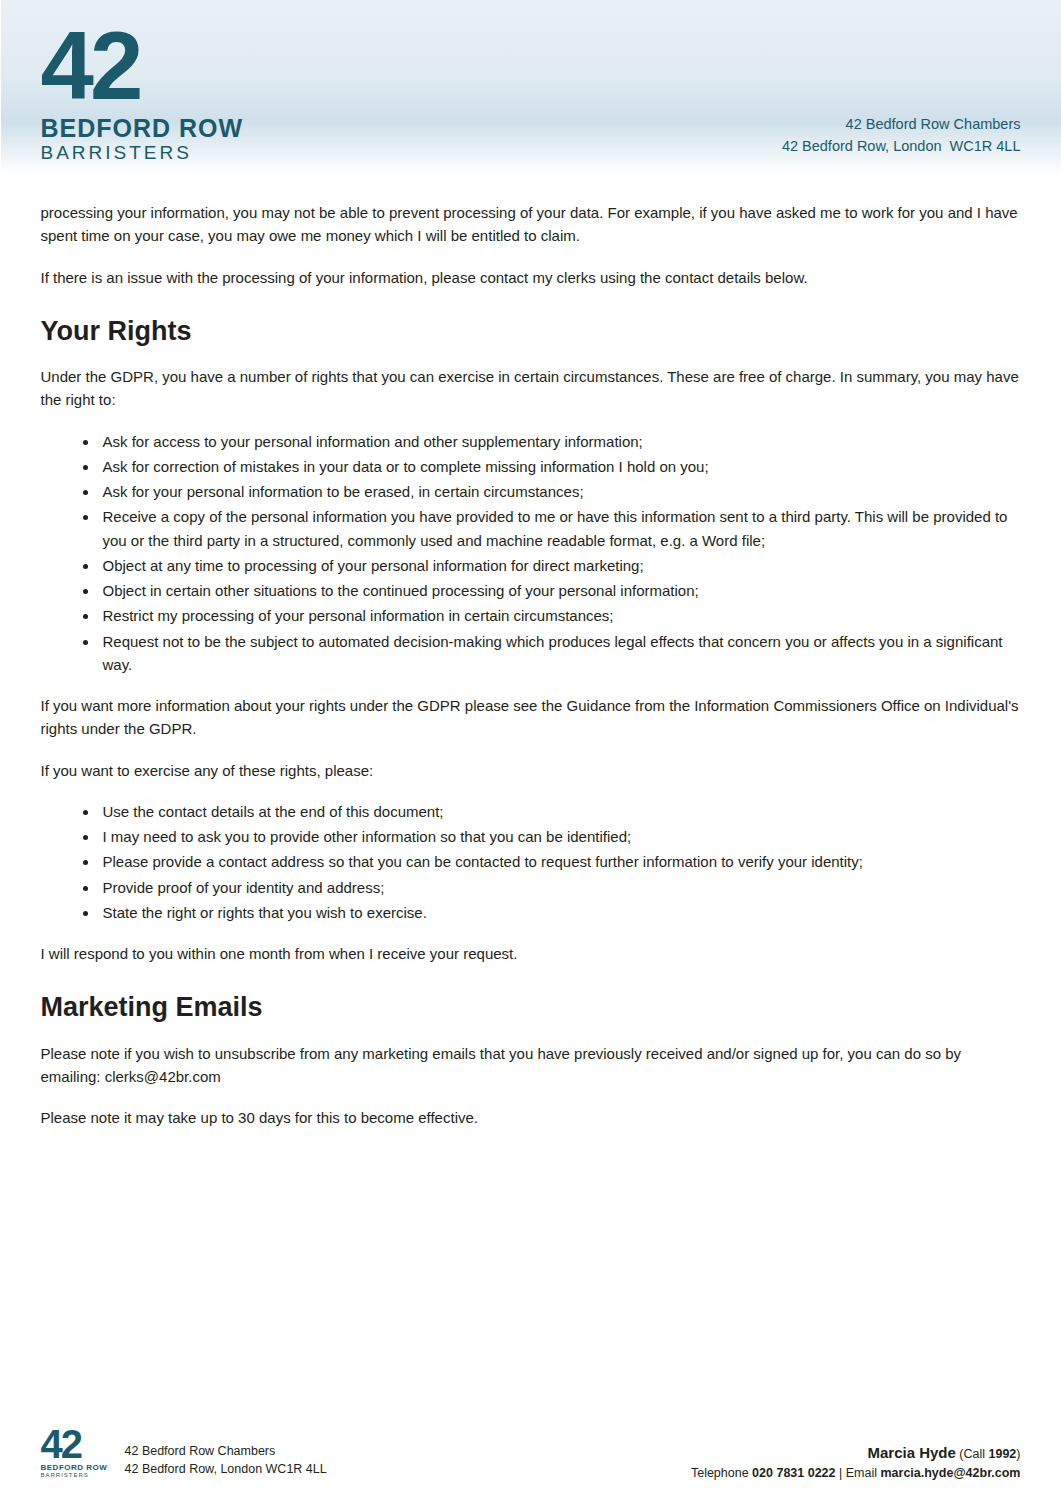42 Bedford Row Barristers
42 Bedford Row Chambers 42 Bedford Row, London WC1R 4LL
processing your information, you may not be able to prevent processing of your data. For example, if you have asked me to work for you and I have spent time on your case, you may owe me money which I will be entitled to claim.
If there is an issue with the processing of your information, please contact my clerks using the contact details below.
Your Rights
Under the GDPR, you have a number of rights that you can exercise in certain circumstances. These are free of charge. In summary, you may have the right to:
Ask for access to your personal information and other supplementary information;
Ask for correction of mistakes in your data or to complete missing information I hold on you;
Ask for your personal information to be erased, in certain circumstances;
Receive a copy of the personal information you have provided to me or have this information sent to a third party. This will be provided to you or the third party in a structured, commonly used and machine readable format, e.g. a Word file;
Object at any time to processing of your personal information for direct marketing;
Object in certain other situations to the continued processing of your personal information;
Restrict my processing of your personal information in certain circumstances;
Request not to be the subject to automated decision-making which produces legal effects that concern you or affects you in a significant way.
If you want more information about your rights under the GDPR please see the Guidance from the Information Commissioners Office on Individual's rights under the GDPR.
If you want to exercise any of these rights, please:
Use the contact details at the end of this document;
I may need to ask you to provide other information so that you can be identified;
Please provide a contact address so that you can be contacted to request further information to verify your identity;
Provide proof of your identity and address;
State the right or rights that you wish to exercise.
I will respond to you within one month from when I receive your request.
Marketing Emails
Please note if you wish to unsubscribe from any marketing emails that you have previously received and/or signed up for, you can do so by emailing: clerks@42br.com
Please note it may take up to 30 days for this to become effective.
42 Bedford Row Barristers
42 Bedford Row Chambers
42 Bedford Row, London WC1R 4LL
Marcia Hyde (Call 1992)
Telephone 020 7831 0222 | Email marcia.hyde@42br.com